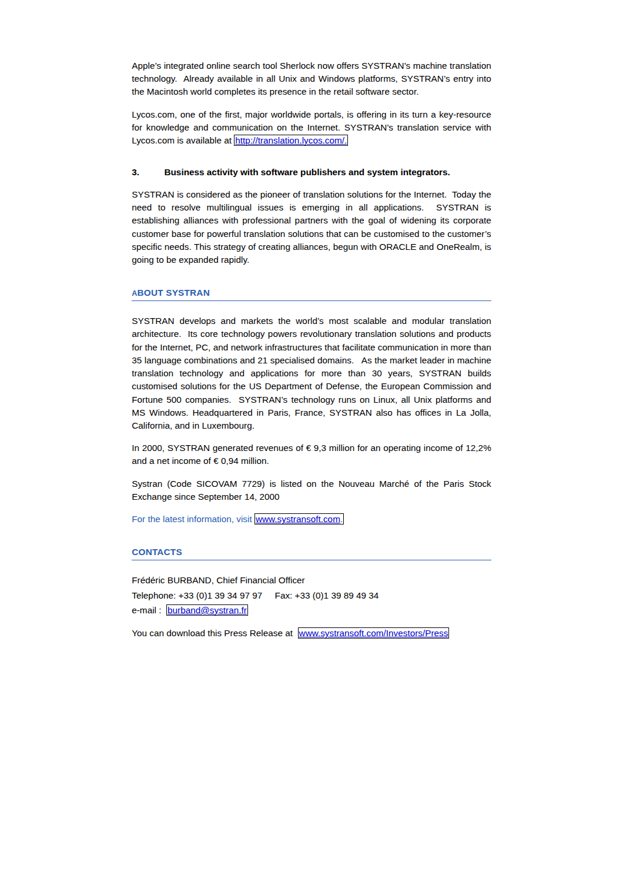Apple’s integrated online search tool Sherlock now offers SYSTRAN’s machine translation technology. Already available in all Unix and Windows platforms, SYSTRAN’s entry into the Macintosh world completes its presence in the retail software sector.
Lycos.com, one of the first, major worldwide portals, is offering in its turn a key-resource for knowledge and communication on the Internet. SYSTRAN’s translation service with Lycos.com is available at http://translation.lycos.com/.
3. Business activity with software publishers and system integrators.
SYSTRAN is considered as the pioneer of translation solutions for the Internet. Today the need to resolve multilingual issues is emerging in all applications. SYSTRAN is establishing alliances with professional partners with the goal of widening its corporate customer base for powerful translation solutions that can be customised to the customer’s specific needs. This strategy of creating alliances, begun with ORACLE and OneRealm, is going to be expanded rapidly.
ABOUT SYSTRAN
SYSTRAN develops and markets the world’s most scalable and modular translation architecture. Its core technology powers revolutionary translation solutions and products for the Internet, PC, and network infrastructures that facilitate communication in more than 35 language combinations and 21 specialised domains. As the market leader in machine translation technology and applications for more than 30 years, SYSTRAN builds customised solutions for the US Department of Defense, the European Commission and Fortune 500 companies. SYSTRAN’s technology runs on Linux, all Unix platforms and MS Windows. Headquartered in Paris, France, SYSTRAN also has offices in La Jolla, California, and in Luxembourg.
In 2000, SYSTRAN generated revenues of € 9,3 million for an operating income of 12,2% and a net income of € 0,94 million.
Systran (Code SICOVAM 7729) is listed on the Nouveau Marché of the Paris Stock Exchange since September 14, 2000
For the latest information, visit www.systransoft.com.
CONTACTS
Frédéric BURBAND, Chief Financial Officer
Telephone: +33 (0)1 39 34 97 97 Fax: +33 (0)1 39 89 49 34
e-mail : burband@systran.fr
You can download this Press Release at www.systransoft.com/Investors/Press